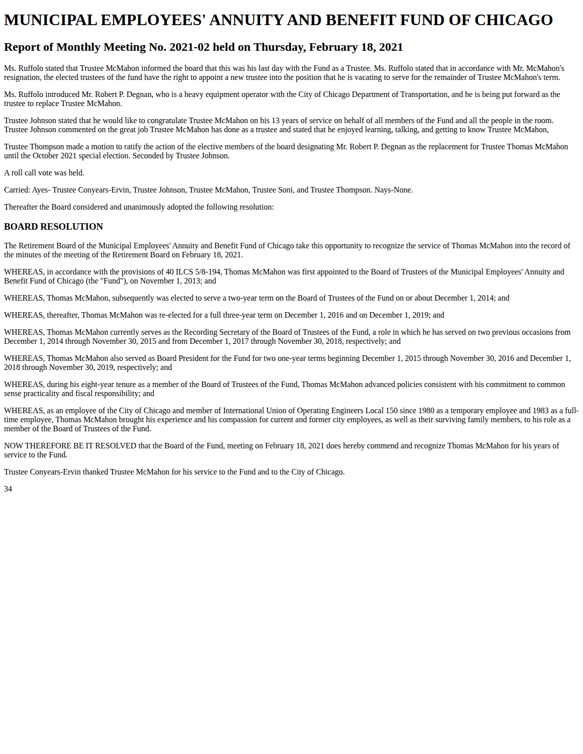MUNICIPAL EMPLOYEES' ANNUITY AND BENEFIT FUND OF CHICAGO
Report of Monthly Meeting No. 2021-02 held on Thursday, February 18, 2021
Ms. Ruffolo stated that Trustee McMahon informed the board that this was his last day with the Fund as a Trustee. Ms. Ruffolo stated that in accordance with Mr. McMahon's resignation, the elected trustees of the fund have the right to appoint a new trustee into the position that he is vacating to serve for the remainder of Trustee McMahon's term.
Ms. Ruffolo introduced Mr. Robert P. Degnan, who is a heavy equipment operator with the City of Chicago Department of Transportation, and he is being put forward as the trustee to replace Trustee McMahon.
Trustee Johnson stated that he would like to congratulate Trustee McMahon on his 13 years of service on behalf of all members of the Fund and all the people in the room. Trustee Johnson commented on the great job Trustee McMahon has done as a trustee and stated that he enjoyed learning, talking, and getting to know Trustee McMahon,
Trustee Thompson made a motion to ratify the action of the elective members of the board designating Mr. Robert P. Degnan as the replacement for Trustee Thomas McMahon until the October 2021 special election. Seconded by Trustee Johnson.
A roll call vote was held.
Carried: Ayes- Trustee Conyears-Ervin, Trustee Johnson, Trustee McMahon, Trustee Soni, and Trustee Thompson. Nays-None.
Thereafter the Board considered and unanimously adopted the following resolution:
BOARD RESOLUTION
The Retirement Board of the Municipal Employees' Annuity and Benefit Fund of Chicago take this opportunity to recognize the service of Thomas McMahon into the record of the minutes of the meeting of the Retirement Board on February 18, 2021.
WHEREAS, in accordance with the provisions of 40 ILCS 5/8-194, Thomas McMahon was first appointed to the Board of Trustees of the Municipal Employees' Annuity and Benefit Fund of Chicago (the "Fund"), on November 1, 2013; and
WHEREAS, Thomas McMahon, subsequently was elected to serve a two-year term on the Board of Trustees of the Fund on or about December 1, 2014; and
WHEREAS, thereafter, Thomas McMahon was re-elected for a full three-year term on December 1, 2016 and on December 1, 2019; and
WHEREAS, Thomas McMahon currently serves as the Recording Secretary of the Board of Trustees of the Fund, a role in which he has served on two previous occasions from December 1, 2014 through November 30, 2015 and from December 1, 2017 through November 30, 2018, respectively; and
WHEREAS, Thomas McMahon also served as Board President for the Fund for two one-year terms beginning December 1, 2015 through November 30, 2016 and December 1, 2018 through November 30, 2019, respectively; and
WHEREAS, during his eight-year tenure as a member of the Board of Trustees of the Fund, Thomas McMahon advanced policies consistent with his commitment to common sense practicality and fiscal responsibility; and
WHEREAS, as an employee of the City of Chicago and member of International Union of Operating Engineers Local 150 since 1980 as a temporary employee and 1983 as a full-time employee, Thomas McMahon brought his experience and his compassion for current and former city employees, as well as their surviving family members, to his role as a member of the Board of Trustees of the Fund.
NOW THEREFORE BE IT RESOLVED that the Board of the Fund, meeting on February 18, 2021 does hereby commend and recognize Thomas McMahon for his years of service to the Fund.
Trustee Conyears-Ervin thanked Trustee McMahon for his service to the Fund and to the City of Chicago.
34